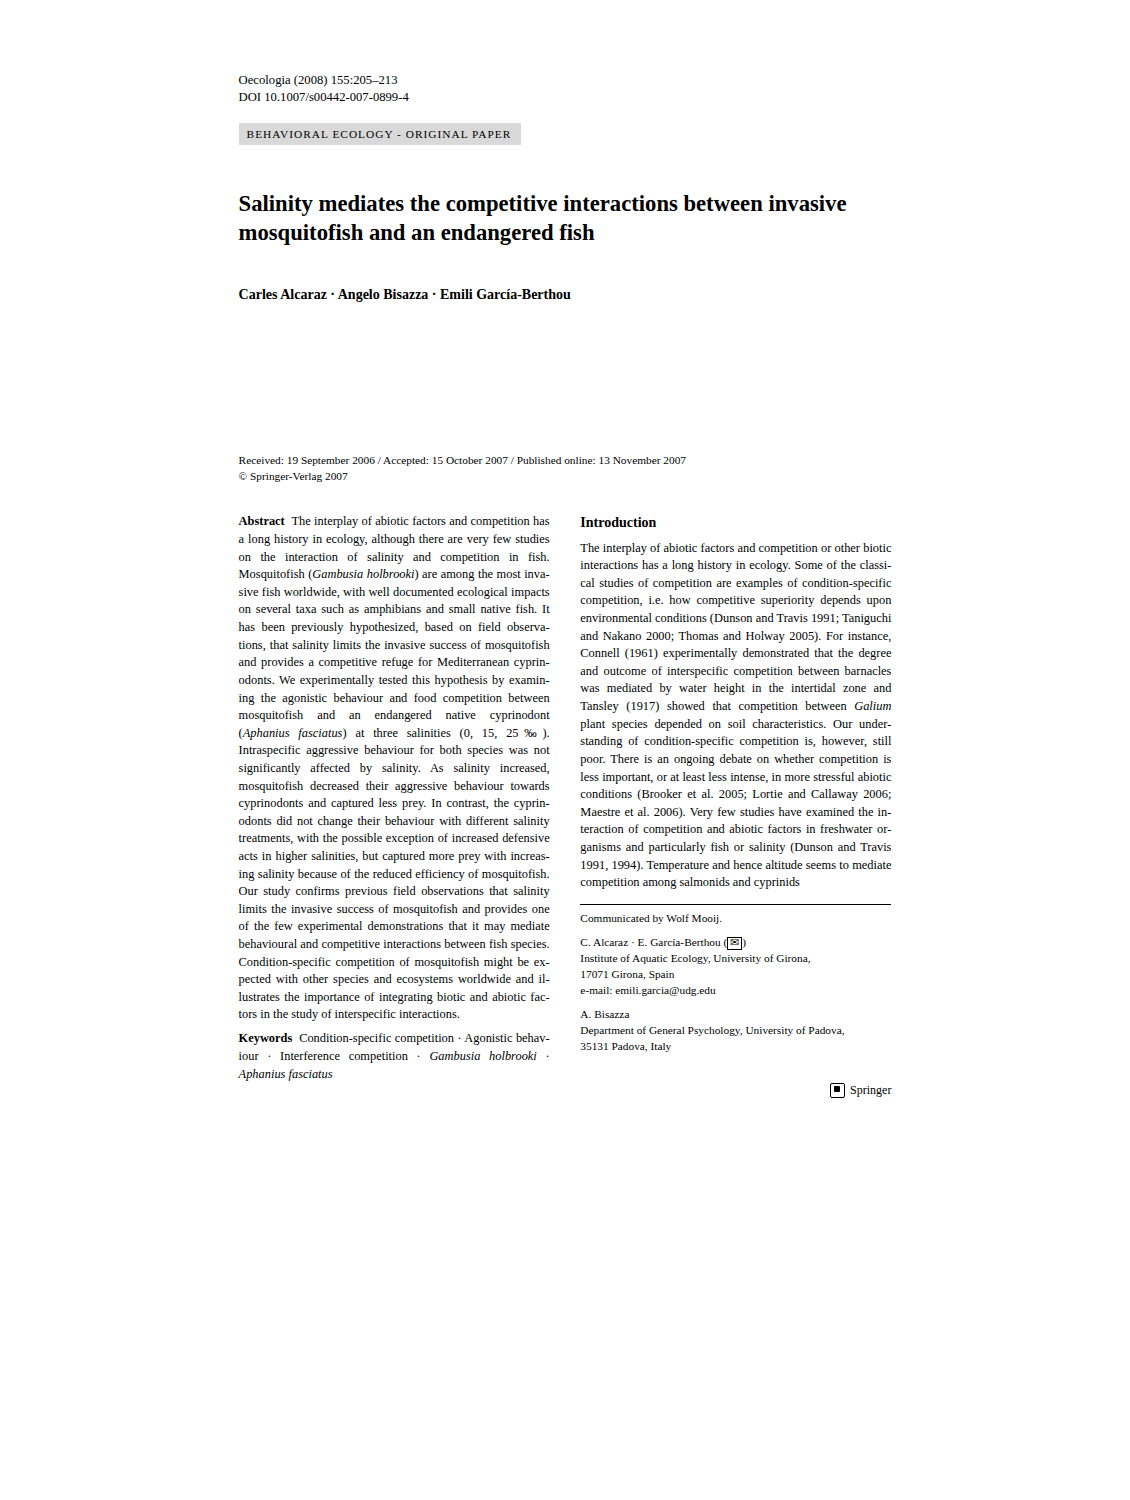Oecologia (2008) 155:205–213
DOI 10.1007/s00442-007-0899-4
Behavioral Ecology - Original Paper
Salinity mediates the competitive interactions between invasive mosquitofish and an endangered fish
Carles Alcaraz · Angelo Bisazza · Emili García-Berthou
Received: 19 September 2006 / Accepted: 15 October 2007 / Published online: 13 November 2007
© Springer-Verlag 2007
Abstract The interplay of abiotic factors and competition has a long history in ecology, although there are very few studies on the interaction of salinity and competition in fish. Mosquitofish (Gambusia holbrooki) are among the most invasive fish worldwide, with well documented ecological impacts on several taxa such as amphibians and small native fish. It has been previously hypothesized, based on field observations, that salinity limits the invasive success of mosquitofish and provides a competitive refuge for Mediterranean cyprinodonts. We experimentally tested this hypothesis by examining the agonistic behaviour and food competition between mosquitofish and an endangered native cyprinodont (Aphanius fasciatus) at three salinities (0, 15, 25‰). Intraspecific aggressive behaviour for both species was not significantly affected by salinity. As salinity increased, mosquitofish decreased their aggressive behaviour towards cyprinodonts and captured less prey. In contrast, the cyprinodonts did not change their behaviour with different salinity treatments, with the possible exception of increased defensive acts in higher salinities, but captured more prey with increasing salinity because of the reduced efficiency of mosquitofish. Our study confirms previous field observations that salinity limits the invasive success of mosquitofish and provides one of the few experimental demonstrations that it may mediate behavioural and competitive interactions between fish species. Condition-specific competition of mosquitofish might be expected with other species and ecosystems worldwide and illustrates the importance of integrating biotic and abiotic factors in the study of interspecific interactions.
Keywords Condition-specific competition · Agonistic behaviour · Interference competition · Gambusia holbrooki · Aphanius fasciatus
Introduction
The interplay of abiotic factors and competition or other biotic interactions has a long history in ecology. Some of the classical studies of competition are examples of condition-specific competition, i.e. how competitive superiority depends upon environmental conditions (Dunson and Travis 1991; Taniguchi and Nakano 2000; Thomas and Holway 2005). For instance, Connell (1961) experimentally demonstrated that the degree and outcome of interspecific competition between barnacles was mediated by water height in the intertidal zone and Tansley (1917) showed that competition between Galium plant species depended on soil characteristics. Our understanding of condition-specific competition is, however, still poor. There is an ongoing debate on whether competition is less important, or at least less intense, in more stressful abiotic conditions (Brooker et al. 2005; Lortie and Callaway 2006; Maestre et al. 2006). Very few studies have examined the interaction of competition and abiotic factors in freshwater organisms and particularly fish or salinity (Dunson and Travis 1991, 1994). Temperature and hence altitude seems to mediate competition among salmonids and cyprinids
Communicated by Wolf Mooij.
C. Alcaraz · E. García-Berthou (✉)
Institute of Aquatic Ecology, University of Girona,
17071 Girona, Spain
e-mail: emili.garcia@udg.edu
A. Bisazza
Department of General Psychology, University of Padova,
35131 Padova, Italy
Springer